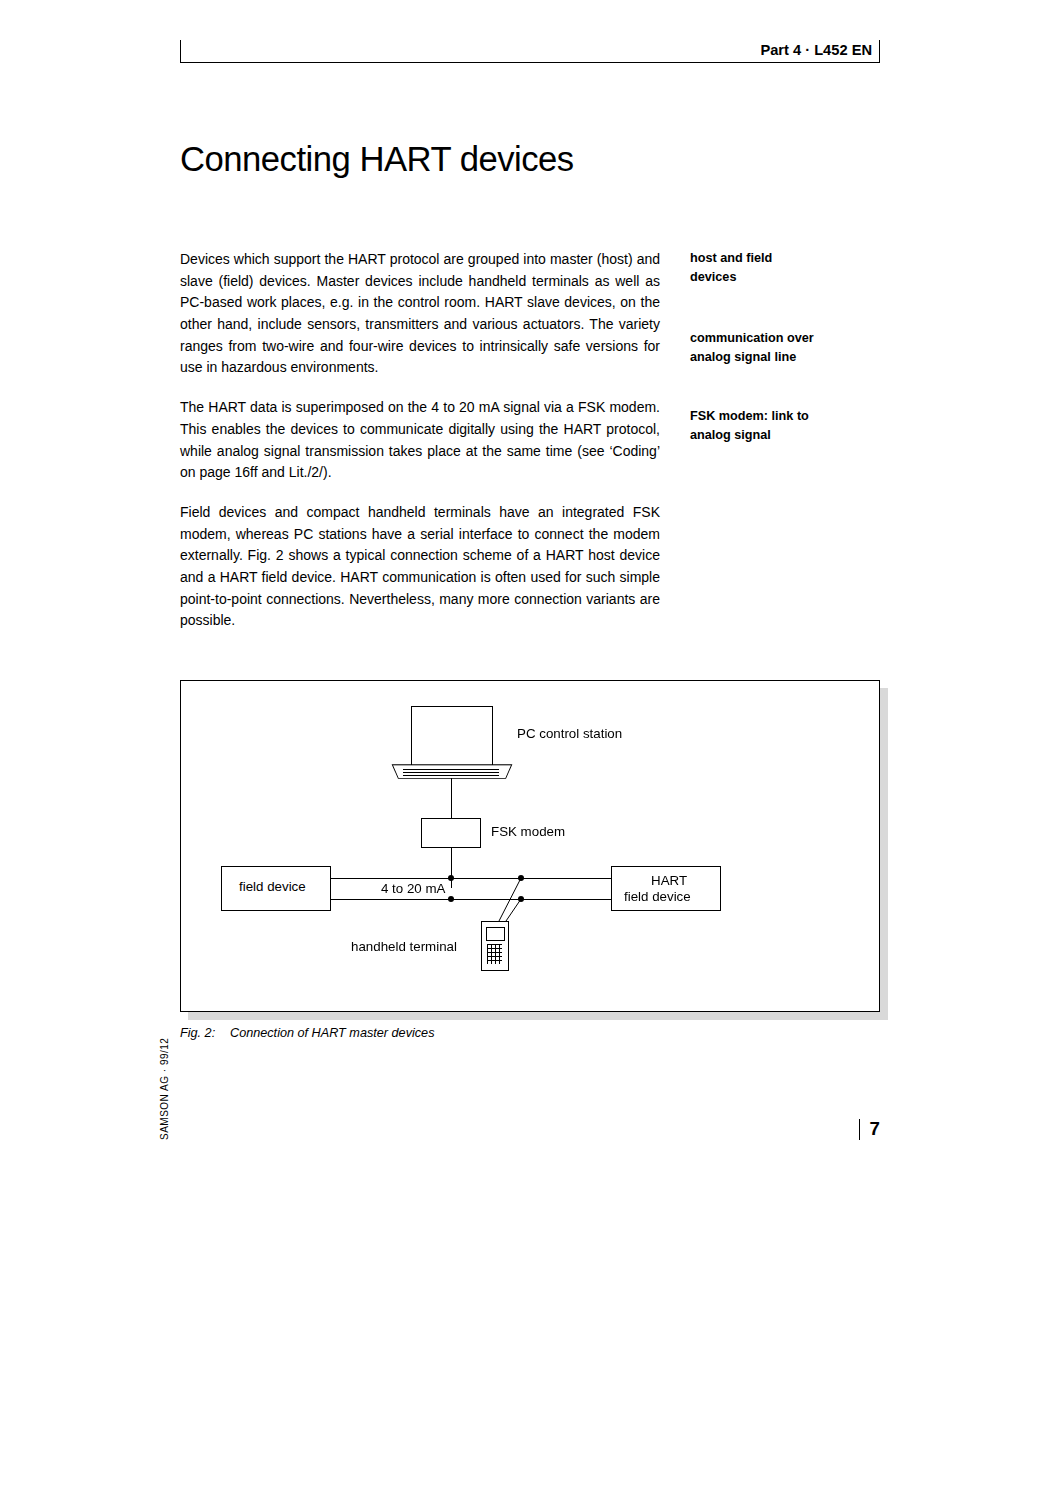Part 4 · L452 EN
Connecting HART devices
Devices which support the HART protocol are grouped into master (host) and slave (field) devices. Master devices include handheld terminals as well as PC-based work places, e.g. in the control room. HART slave devices, on the other hand, include sensors, transmitters and various actuators. The variety ranges from two-wire and four-wire devices to intrinsically safe versions for use in hazardous environments.
The HART data is superimposed on the 4 to 20 mA signal via a FSK modem. This enables the devices to communicate digitally using the HART protocol, while analog signal transmission takes place at the same time (see ‘Coding’ on page 16ff and Lit./2/).
Field devices and compact handheld terminals have an integrated FSK modem, whereas PC stations have a serial interface to connect the modem externally. Fig. 2 shows a typical connection scheme of a HART host device and a HART field device. HART communication is often used for such simple point-to-point connections. Nevertheless, many more connection variants are possible.
host and field
devices
communication over
analog signal line
FSK modem: link to
analog signal
PC control station
FSK modem
field device
HART
field device
4 to 20 mA
handheld terminal
Fig. 2: Connection of HART master devices
SAMSON AG · 99/12
7